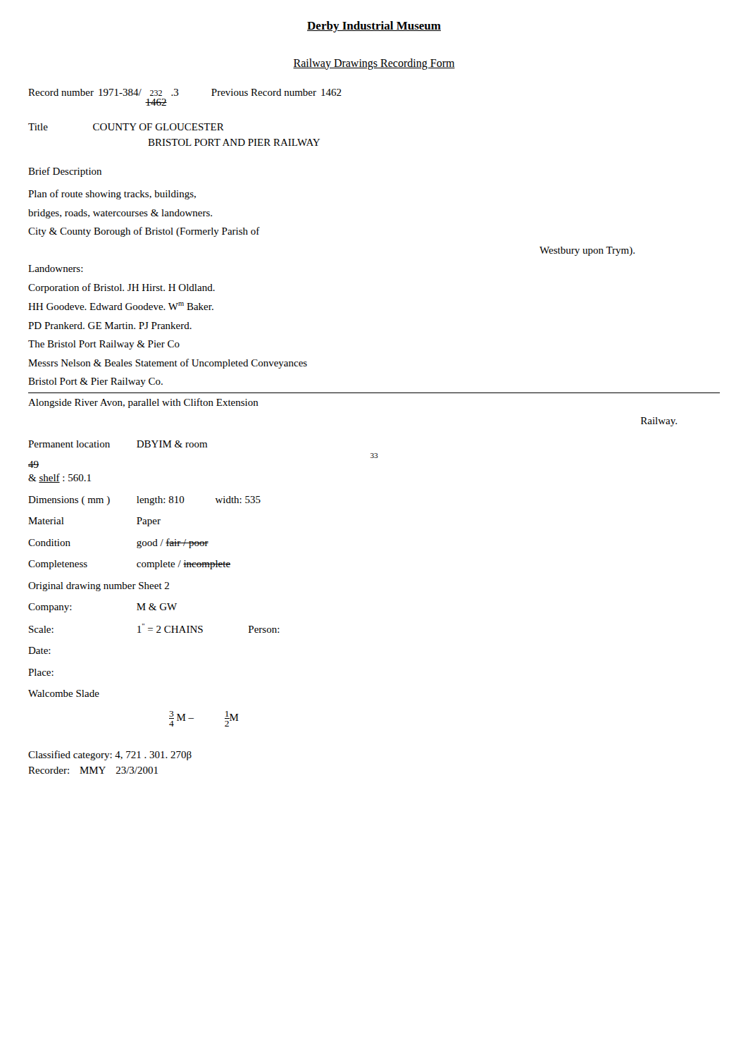Derby Industrial Museum
Railway Drawings Recording Form
Record number 1971‑384/ 232 1462 .3 Previous Record number 1462
Title COUNTY OF GLOUCESTER
BRISTOL PORT AND PIER RAILWAY
Brief Description
Plan of route showing tracks, buildings,
bridges, roads, watercourses & landowners.
City & County Borough of Bristol (Formerly Parish of
Westbury upon Trym).
Landowners:
Corporation of Bristol. JH Hirst. H Oldland.
HH Goodeve. Edward Goodeve. Wm Baker.
PD Prankerd. GE Martin. PJ Prankerd.
The Bristol Port Railway & Pier Co
Messrs Nelson & Beales Statement of Uncompleted Conveyances
Bristol Port & Pier Railway Co.
Alongside River Avon, parallel with Clifton Extension
Railway.
Permanent location DBYIM & room 33 49 & shelf : 560.1
Dimensions ( mm ) length: 810 width: 535
Material Paper
Condition good / fair / poor
Completeness complete / incomplete
Original drawing number Sheet 2
Company: M & GW
Scale: 1" = 2 CHAINS Person:
Date:
Place:
Walcombe Slade
34 M – 12 M
Classified category: 4, 721 . 301. 270β
Recorder: MMY 23/3/2001